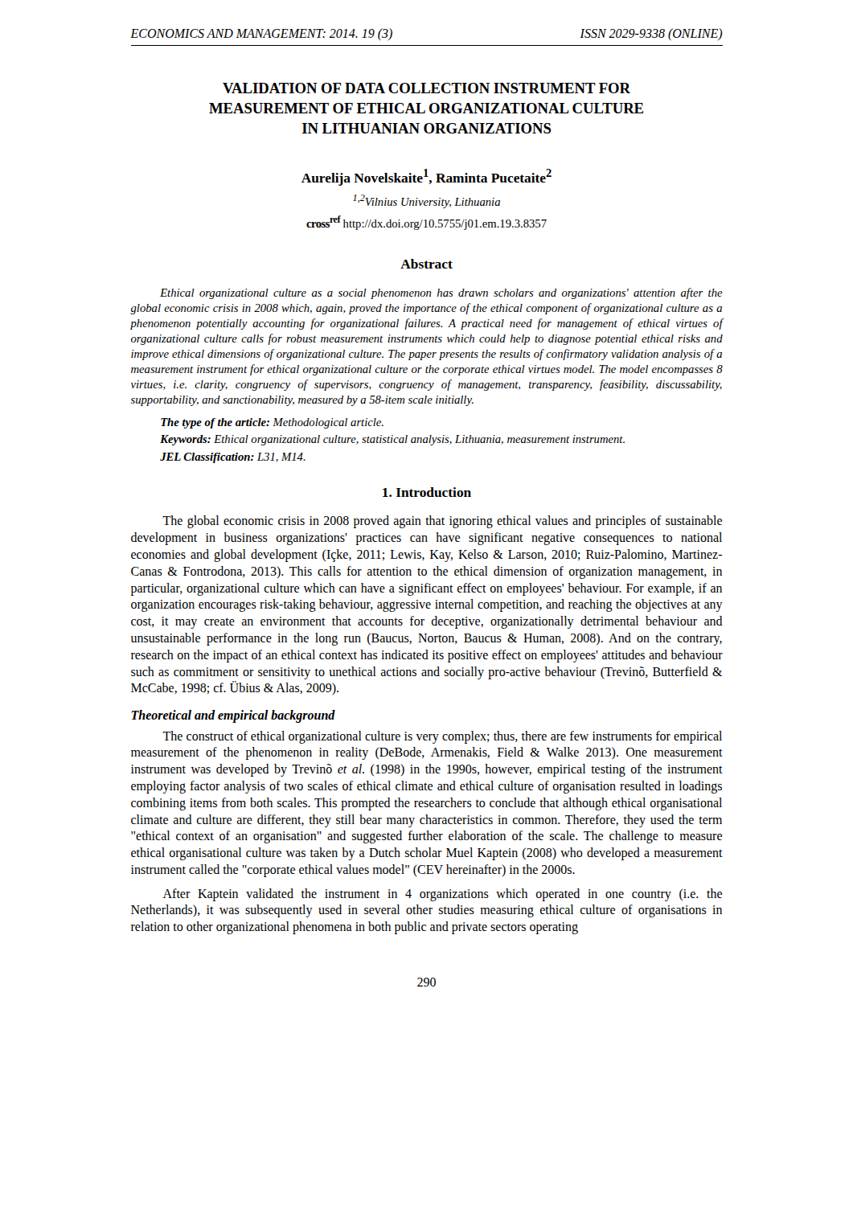ECONOMICS AND MANAGEMENT: 2014. 19 (3) ISSN 2029-9338 (ONLINE)
Validation of Data Collection Instrument for
Measurement of Ethical Organizational Culture
in Lithuanian Organizations
Aurelija Novelskaite1, Raminta Pucetaite2
1,2Vilnius University, Lithuania
crossref http://dx.doi.org/10.5755/j01.em.19.3.8357
Abstract
Ethical organizational culture as a social phenomenon has drawn scholars and organizations' attention after the global economic crisis in 2008 which, again, proved the importance of the ethical component of organizational culture as a phenomenon potentially accounting for organizational failures. A practical need for management of ethical virtues of organizational culture calls for robust measurement instruments which could help to diagnose potential ethical risks and improve ethical dimensions of organizational culture. The paper presents the results of confirmatory validation analysis of a measurement instrument for ethical organizational culture or the corporate ethical virtues model. The model encompasses 8 virtues, i.e. clarity, congruency of supervisors, congruency of management, transparency, feasibility, discussability, supportability, and sanctionability, measured by a 58-item scale initially.
The type of the article: Methodological article.
Keywords: Ethical organizational culture, statistical analysis, Lithuania, measurement instrument.
JEL Classification: L31, M14.
1. Introduction
The global economic crisis in 2008 proved again that ignoring ethical values and principles of sustainable development in business organizations' practices can have significant negative consequences to national economies and global development (Içke, 2011; Lewis, Kay, Kelso & Larson, 2010; Ruiz-Palomino, Martinez-Canas & Fontrodona, 2013). This calls for attention to the ethical dimension of organization management, in particular, organizational culture which can have a significant effect on employees' behaviour. For example, if an organization encourages risk-taking behaviour, aggressive internal competition, and reaching the objectives at any cost, it may create an environment that accounts for deceptive, organizationally detrimental behaviour and unsustainable performance in the long run (Baucus, Norton, Baucus & Human, 2008). And on the contrary, research on the impact of an ethical context has indicated its positive effect on employees' attitudes and behaviour such as commitment or sensitivity to unethical actions and socially pro-active behaviour (Trevinõ, Butterfield & McCabe, 1998; cf. Übius & Alas, 2009).
Theoretical and empirical background
The construct of ethical organizational culture is very complex; thus, there are few instruments for empirical measurement of the phenomenon in reality (DeBode, Armenakis, Field & Walke 2013). One measurement instrument was developed by Trevinõ et al. (1998) in the 1990s, however, empirical testing of the instrument employing factor analysis of two scales of ethical climate and ethical culture of organisation resulted in loadings combining items from both scales. This prompted the researchers to conclude that although ethical organisational climate and culture are different, they still bear many characteristics in common. Therefore, they used the term "ethical context of an organisation" and suggested further elaboration of the scale. The challenge to measure ethical organisational culture was taken by a Dutch scholar Muel Kaptein (2008) who developed a measurement instrument called the "corporate ethical values model" (CEV hereinafter) in the 2000s.
After Kaptein validated the instrument in 4 organizations which operated in one country (i.e. the Netherlands), it was subsequently used in several other studies measuring ethical culture of organisations in relation to other organizational phenomena in both public and private sectors operating
290